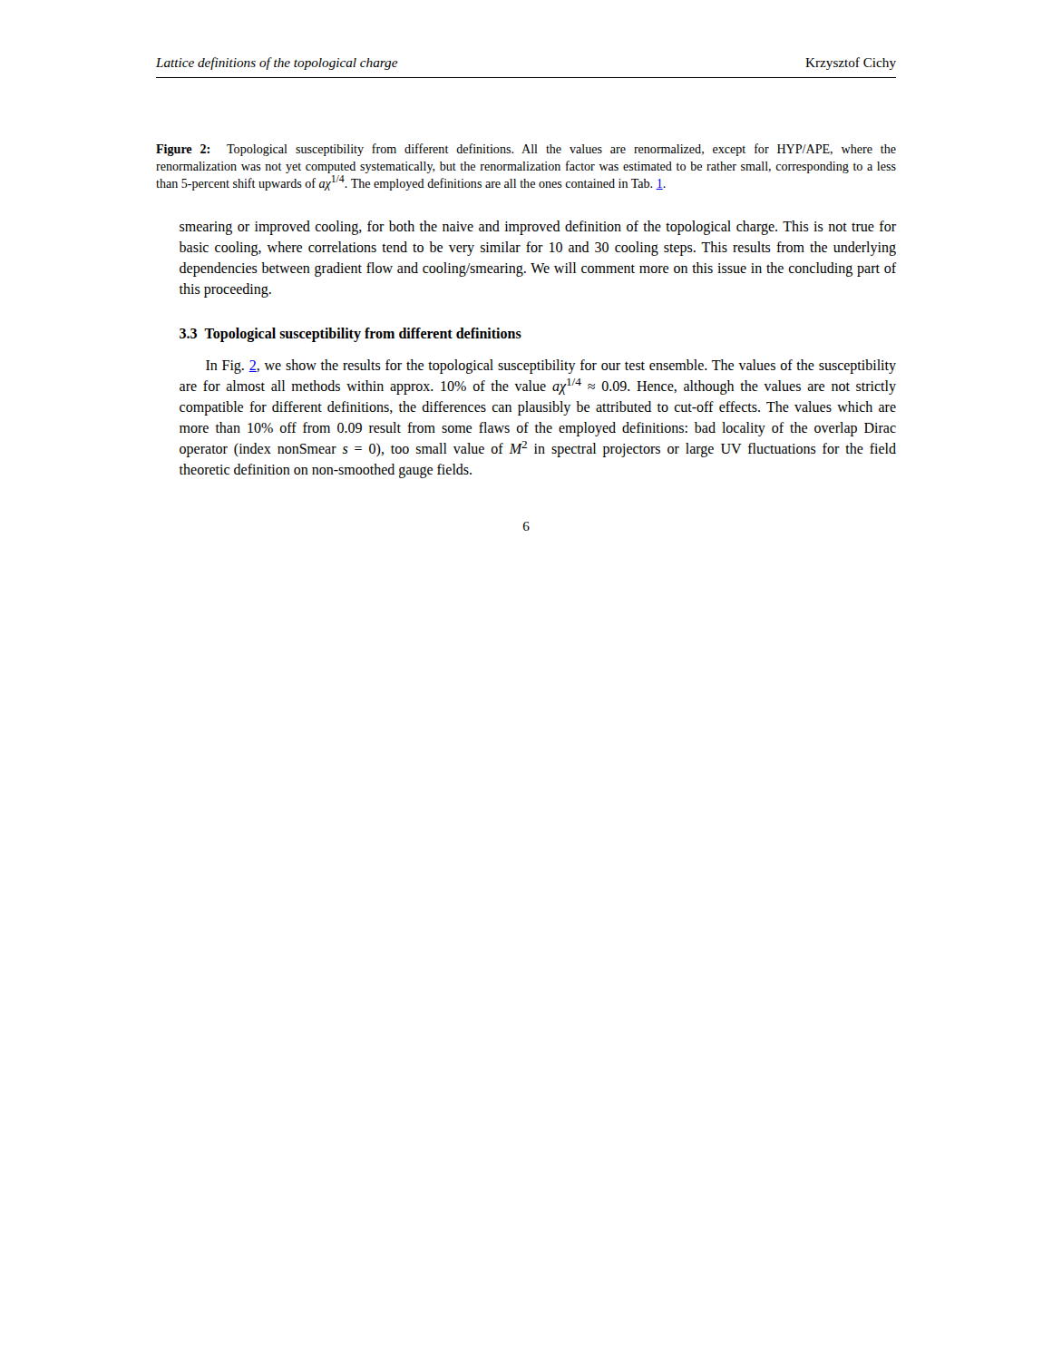Lattice definitions of the topological charge Krzysztof Cichy
Figure 2: Topological susceptibility from different definitions. All the values are renormalized, except for HYP/APE, where the renormalization was not yet computed systematically, but the renormalization factor was estimated to be rather small, corresponding to a less than 5-percent shift upwards of aχ1/4. The employed definitions are all the ones contained in Tab. 1.
smearing or improved cooling, for both the naive and improved definition of the topological charge. This is not true for basic cooling, where correlations tend to be very similar for 10 and 30 cooling steps. This results from the underlying dependencies between gradient flow and cooling/smearing. We will comment more on this issue in the concluding part of this proceeding.
3.3 Topological susceptibility from different definitions
In Fig. 2, we show the results for the topological susceptibility for our test ensemble. The values of the susceptibility are for almost all methods within approx. 10% of the value aχ1/4 ≈ 0.09. Hence, although the values are not strictly compatible for different definitions, the differences can plausibly be attributed to cut-off effects. The values which are more than 10% off from 0.09 result from some flaws of the employed definitions: bad locality of the overlap Dirac operator (index nonSmear s = 0), too small value of M2 in spectral projectors or large UV fluctuations for the field theoretic definition on non-smoothed gauge fields.
6